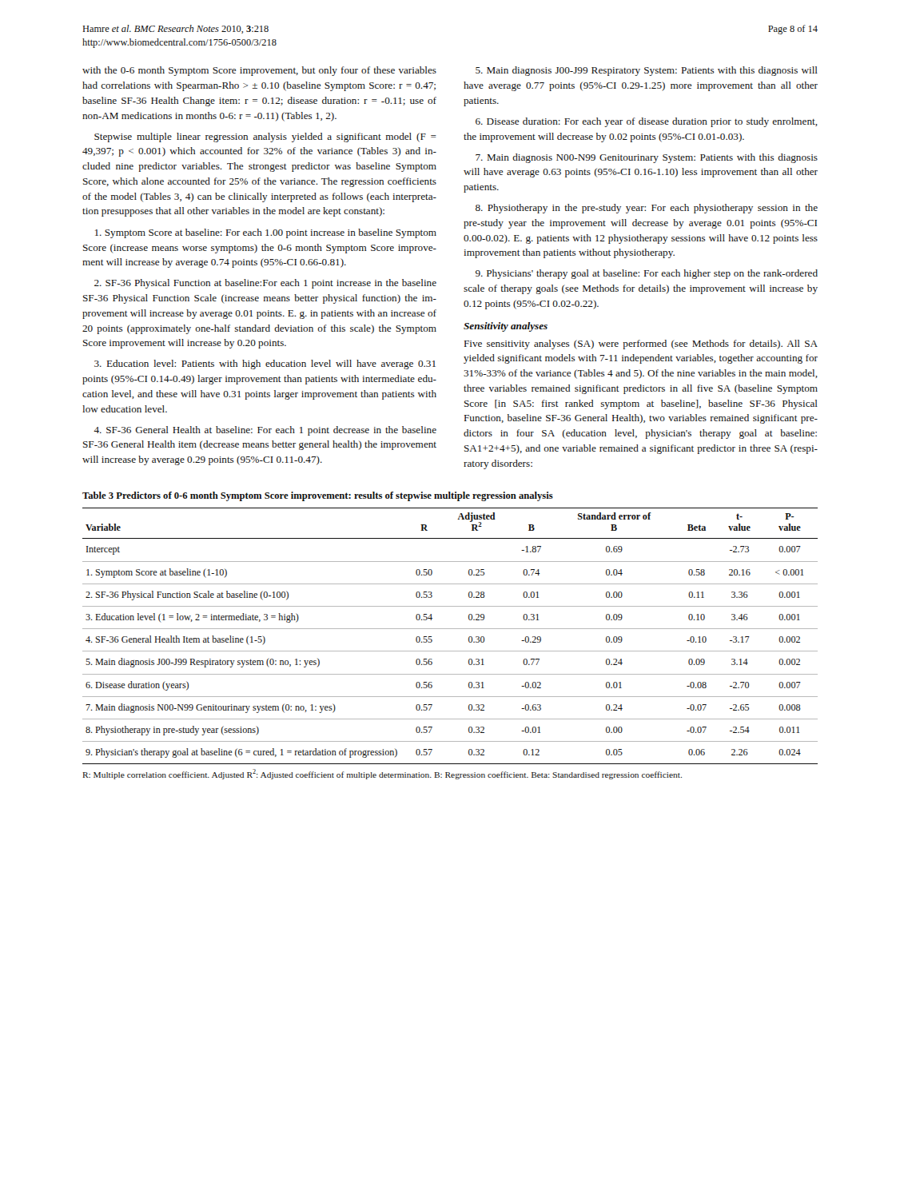Hamre et al. BMC Research Notes 2010, 3:218
http://www.biomedcentral.com/1756-0500/3/218
Page 8 of 14
with the 0-6 month Symptom Score improvement, but only four of these variables had correlations with Spearman-Rho > ± 0.10 (baseline Symptom Score: r = 0.47; baseline SF-36 Health Change item: r = 0.12; disease duration: r = -0.11; use of non-AM medications in months 0-6: r = -0.11) (Tables 1, 2).
Stepwise multiple linear regression analysis yielded a significant model (F = 49,397; p < 0.001) which accounted for 32% of the variance (Tables 3) and included nine predictor variables. The strongest predictor was baseline Symptom Score, which alone accounted for 25% of the variance. The regression coefficients of the model (Tables 3, 4) can be clinically interpreted as follows (each interpretation presupposes that all other variables in the model are kept constant):
1. Symptom Score at baseline: For each 1.00 point increase in baseline Symptom Score (increase means worse symptoms) the 0-6 month Symptom Score improvement will increase by average 0.74 points (95%-CI 0.66-0.81).
2. SF-36 Physical Function at baseline:For each 1 point increase in the baseline SF-36 Physical Function Scale (increase means better physical function) the improvement will increase by average 0.01 points. E. g. in patients with an increase of 20 points (approximately one-half standard deviation of this scale) the Symptom Score improvement will increase by 0.20 points.
3. Education level: Patients with high education level will have average 0.31 points (95%-CI 0.14-0.49) larger improvement than patients with intermediate education level, and these will have 0.31 points larger improvement than patients with low education level.
4. SF-36 General Health at baseline: For each 1 point decrease in the baseline SF-36 General Health item (decrease means better general health) the improvement will increase by average 0.29 points (95%-CI 0.11-0.47).
5. Main diagnosis J00-J99 Respiratory System: Patients with this diagnosis will have average 0.77 points (95%-CI 0.29-1.25) more improvement than all other patients.
6. Disease duration: For each year of disease duration prior to study enrolment, the improvement will decrease by 0.02 points (95%-CI 0.01-0.03).
7. Main diagnosis N00-N99 Genitourinary System: Patients with this diagnosis will have average 0.63 points (95%-CI 0.16-1.10) less improvement than all other patients.
8. Physiotherapy in the pre-study year: For each physiotherapy session in the pre-study year the improvement will decrease by average 0.01 points (95%-CI 0.00-0.02). E. g. patients with 12 physiotherapy sessions will have 0.12 points less improvement than patients without physiotherapy.
9. Physicians' therapy goal at baseline: For each higher step on the rank-ordered scale of therapy goals (see Methods for details) the improvement will increase by 0.12 points (95%-CI 0.02-0.22).
Sensitivity analyses
Five sensitivity analyses (SA) were performed (see Methods for details). All SA yielded significant models with 7-11 independent variables, together accounting for 31%-33% of the variance (Tables 4 and 5). Of the nine variables in the main model, three variables remained significant predictors in all five SA (baseline Symptom Score [in SA5: first ranked symptom at baseline], baseline SF-36 Physical Function, baseline SF-36 General Health), two variables remained significant predictors in four SA (education level, physician's therapy goal at baseline: SA1+2+4+5), and one variable remained a significant predictor in three SA (respiratory disorders:
Table 3 Predictors of 0-6 month Symptom Score improvement: results of stepwise multiple regression analysis
| Variable | R | Adjusted R 2 | B | Standard error of B | Beta | t- value | P- value |
| --- | --- | --- | --- | --- | --- | --- | --- |
| Intercept | | | -1.87 | 0.69 | | -2.73 | 0.007 |
| 1. Symptom Score at baseline (1-10) | 0.50 | 0.25 | 0.74 | 0.04 | 0.58 | 20.16 | < 0.001 |
| 2. SF-36 Physical Function Scale at baseline (0-100) | 0.53 | 0.28 | 0.01 | 0.00 | 0.11 | 3.36 | 0.001 |
| 3. Education level (1 = low, 2 = intermediate, 3 = high) | 0.54 | 0.29 | 0.31 | 0.09 | 0.10 | 3.46 | 0.001 |
| 4. SF-36 General Health Item at baseline (1-5) | 0.55 | 0.30 | -0.29 | 0.09 | -0.10 | -3.17 | 0.002 |
| 5. Main diagnosis J00-J99 Respiratory system (0: no, 1: yes) | 0.56 | 0.31 | 0.77 | 0.24 | 0.09 | 3.14 | 0.002 |
| 6. Disease duration (years) | 0.56 | 0.31 | -0.02 | 0.01 | -0.08 | -2.70 | 0.007 |
| 7. Main diagnosis N00-N99 Genitourinary system (0: no, 1: yes) | 0.57 | 0.32 | -0.63 | 0.24 | -0.07 | -2.65 | 0.008 |
| 8. Physiotherapy in pre-study year (sessions) | 0.57 | 0.32 | -0.01 | 0.00 | -0.07 | -2.54 | 0.011 |
| 9. Physician's therapy goal at baseline (6 = cured, 1 = retardation of progression) | 0.57 | 0.32 | 0.12 | 0.05 | 0.06 | 2.26 | 0.024 |
R: Multiple correlation coefficient. Adjusted R2: Adjusted coefficient of multiple determination. B: Regression coefficient. Beta: Standardised regression coefficient.